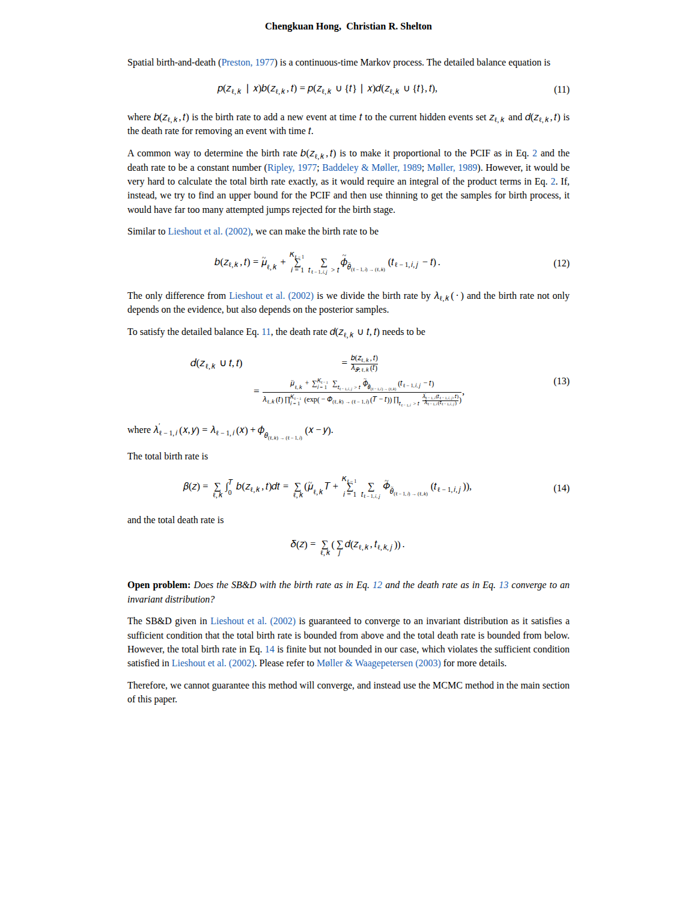Chengkuan Hong, Christian R. Shelton
Spatial birth-and-death (Preston, 1977) is a continuous-time Markov process. The detailed balance equation is
p(zℓ,k ∣x) b(zℓ,k,t) = p(zℓ,k ∪{t} ∣x) d(zℓ,k ∪{t},t),
(11)
where b(zℓ,k,t) is the birth rate to add a new event at time t to the current hidden events set zℓ,k and d(zℓ,k,t) is the death rate for removing an event with time t.
A common way to determine the birth rate b(zℓ,k,t) is to make it proportional to the PCIF as in Eq. 2 and the death rate to be a constant number (Ripley, 1977; Baddeley & Møller, 1989; Møller, 1989). However, it would be very hard to calculate the total birth rate exactly, as it would require an integral of the product terms in Eq. 2. If, instead, we try to find an upper bound for the PCIF and then use thinning to get the samples for birth process, it would have far too many attempted jumps rejected for the birth stage.
Similar to Lieshout et al. (2002), we can make the birth rate to be
b(zℓ,k,t) = μ~ℓ,k + ∑ i=1 Kℓ−1 ∑ tℓ−1,i,j>t ϕ~ θ~(ℓ−1,i)→(ℓ,k) (tℓ−1,i,j−t).
(12)
The only difference from Lieshout et al. (2002) is we divide the birth rate by λℓ,k(·) and the birth rate not only depends on the evidence, but also depends on the posterior samples.
To satisfy the detailed balance Eq. 11, the death rate d(zℓ,k∪t,t) needs to be
d(zℓ,k∪t,t) = b(zℓ,k,t) λ𝒫;ℓ,k(t) = μ~ℓ,k + ∑i=1Kℓ−1 ∑tℓ−1,i,j>t ϕ~θ~(ℓ−1,i)→(ℓ,k) (tℓ−1,i,j−t) λℓ,k(t) ∏i=1Kℓ−1 ( exp (−Φ(ℓ,k)→(ℓ−1,i)(T−t)) ∏tℓ−1,i>t λℓ−1,i′(tℓ−1,i,j,t) λℓ−1,i(tℓ−1,i,j) ) ,
(13)
where λℓ−1,i′(x,y)=λℓ−1,i(x)+ϕθ(ℓ,k)→(ℓ−1,i)(x−y).
The total birth rate is
β(z) = ∑ℓ,k ∫0T b(zℓ,k,t)dt = ∑ℓ,k ( μ~ℓ,kT + ∑i=1Kℓ−1 ∑tℓ−1,i,j Φ~θ~(ℓ−1,i)→(ℓ,k) (tℓ−1,i,j) ) ,
(14)
and the total death rate is
δ(z) = ∑ℓ,k ( ∑j d(zℓ,k,tℓ,k,j) ) .
Open problem: Does the SB&D with the birth rate as in Eq. 12 and the death rate as in Eq. 13 converge to an invariant distribution?
The SB&D given in Lieshout et al. (2002) is guaranteed to converge to an invariant distribution as it satisfies a sufficient condition that the total birth rate is bounded from above and the total death rate is bounded from below. However, the total birth rate in Eq. 14 is finite but not bounded in our case, which violates the sufficient condition satisfied in Lieshout et al. (2002). Please refer to Møller & Waagepetersen (2003) for more details.
Therefore, we cannot guarantee this method will converge, and instead use the MCMC method in the main section of this paper.